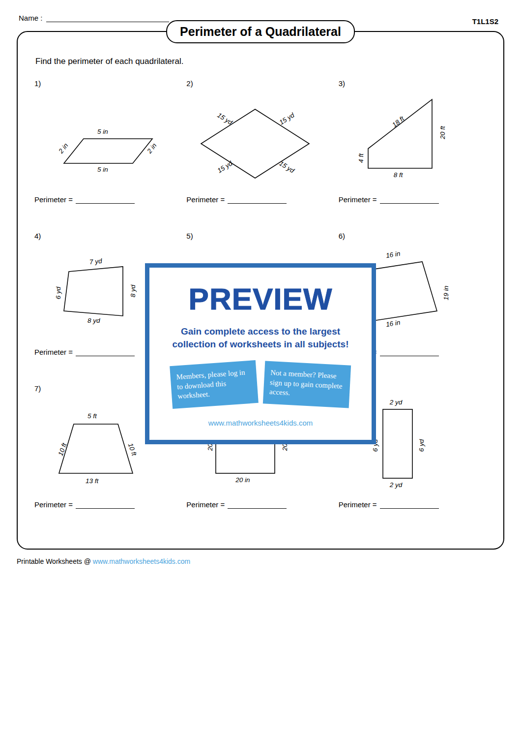Name :
Perimeter of a Quadrilateral
T1L1S2
Find the perimeter of each quadrilateral.
1)
5 in 5 in 2 in 2 in
Perimeter =
2)
15 yd 15 yd 15 yd 15 yd
Perimeter =
3)
18 ft 20 ft 8 ft 4 ft
Perimeter =
4)
7 yd 8 yd 8 yd 6 yd
Perimeter =
5)
Perimeter =
6)
16 in 16 in 19 in 19 in
Perimeter =
7)
5 ft 10 ft 10 ft 13 ft
Perimeter =
8)
20 in 20 in 20 in 20 in
Perimeter =
9)
2 yd 2 yd 6 yd 6 yd
Perimeter =
PREVIEW
Gain complete access to the largest collection of worksheets in all subjects!
Members, please log in to download this worksheet.
Not a member? Please sign up to gain complete access.
www.mathworksheets4kids.com
Printable Worksheets @ www.mathworksheets4kids.com